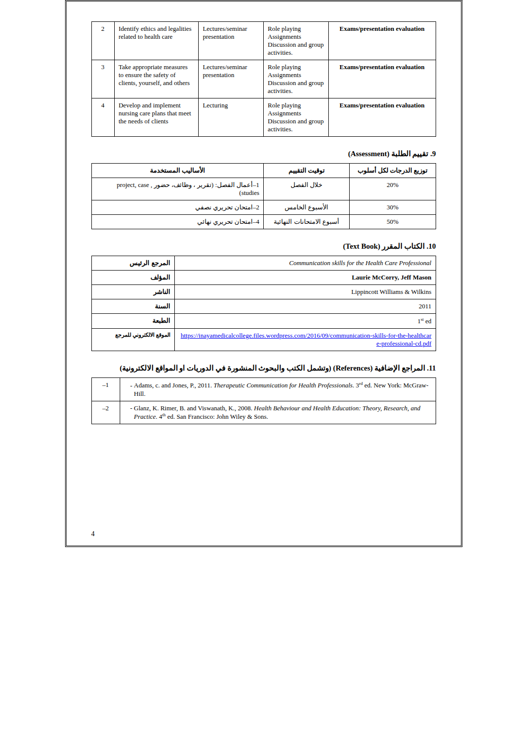| Exams/presentation evaluation | Role playing Assignments Discussion and group activities. | Lectures/seminar presentation | Identify ethics and legalities related to health care | 2 |
| Exams/presentation evaluation | Role playing Assignments Discussion and group activities. | Lectures/seminar presentation | Take appropriate measures to ensure the safety of clients, yourself, and others | 3 |
| Exams/presentation evaluation | Role playing Assignments Discussion and group activities. | Lecturing | Develop and implement nursing care plans that meet the needs of clients | 4 |
9. تقييم الطلبة (Assessment)
| توزيع الدرجات لكل أسلوب | توقيت التقييم | الأساليب المستخدمة |
| --- | --- | --- |
| 20% | خلال الفصل | 1–أعمال الفصل: (تقرير ، وظائف، حضور , project, case studies) |
| 30% | الأسبوع الخامس | 2–امتحان تحريري نصفي |
| 50% | أسبوع الامتحانات النهائية | 4–امتحان تحريري نهائي |
10. الكتاب المقرر (Text Book)
| Communication skills for the Health Care Professional | المرجع الرئيس |
| Laurie McCorry, Jeff Mason | المؤلف |
| Lippincott Williams & Wilkins | الناشر |
| 2011 | السنة |
| 1 st ed | الطبعة |
| https://inayamedicalcollege.files.wordpress.com/2016/09/communication-skills-for-the-healthcare-professional-cd.pdf | الموقع الالكتروني للمرجع |
11. المراجع الإضافية (References) (وتشمل الكتب والبحوث المنشورة في الدوريات او المواقع الالكترونية)
| Adams, c. and Jones, P., 2011. Therapeutic Communication for Health Professionals . 3 rd ed. New York: McGraw-Hill. | 1– |
| Glanz, K. Rimer, B. and Viswanath, K., 2008. Health Behaviour and Health Education: Theory, Research, and Practice . 4 th ed. San Francisco: John Wiley & Sons. | 2– |
4